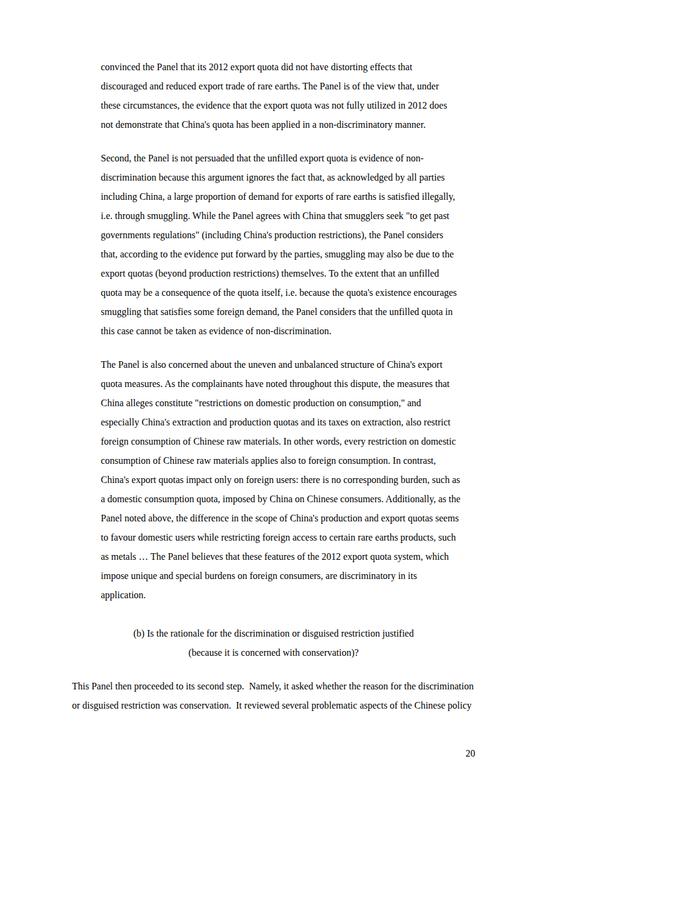convinced the Panel that its 2012 export quota did not have distorting effects that discouraged and reduced export trade of rare earths. The Panel is of the view that, under these circumstances, the evidence that the export quota was not fully utilized in 2012 does not demonstrate that China's quota has been applied in a non-discriminatory manner.
Second, the Panel is not persuaded that the unfilled export quota is evidence of non-discrimination because this argument ignores the fact that, as acknowledged by all parties including China, a large proportion of demand for exports of rare earths is satisfied illegally, i.e. through smuggling. While the Panel agrees with China that smugglers seek "to get past governments regulations" (including China's production restrictions), the Panel considers that, according to the evidence put forward by the parties, smuggling may also be due to the export quotas (beyond production restrictions) themselves. To the extent that an unfilled quota may be a consequence of the quota itself, i.e. because the quota's existence encourages smuggling that satisfies some foreign demand, the Panel considers that the unfilled quota in this case cannot be taken as evidence of non-discrimination.
The Panel is also concerned about the uneven and unbalanced structure of China's export quota measures. As the complainants have noted throughout this dispute, the measures that China alleges constitute "restrictions on domestic production on consumption," and especially China's extraction and production quotas and its taxes on extraction, also restrict foreign consumption of Chinese raw materials. In other words, every restriction on domestic consumption of Chinese raw materials applies also to foreign consumption. In contrast, China's export quotas impact only on foreign users: there is no corresponding burden, such as a domestic consumption quota, imposed by China on Chinese consumers. Additionally, as the Panel noted above, the difference in the scope of China's production and export quotas seems to favour domestic users while restricting foreign access to certain rare earths products, such as metals … The Panel believes that these features of the 2012 export quota system, which impose unique and special burdens on foreign consumers, are discriminatory in its application.
(b) Is the rationale for the discrimination or disguised restriction justified (because it is concerned with conservation)?
This Panel then proceeded to its second step. Namely, it asked whether the reason for the discrimination or disguised restriction was conservation. It reviewed several problematic aspects of the Chinese policy
20